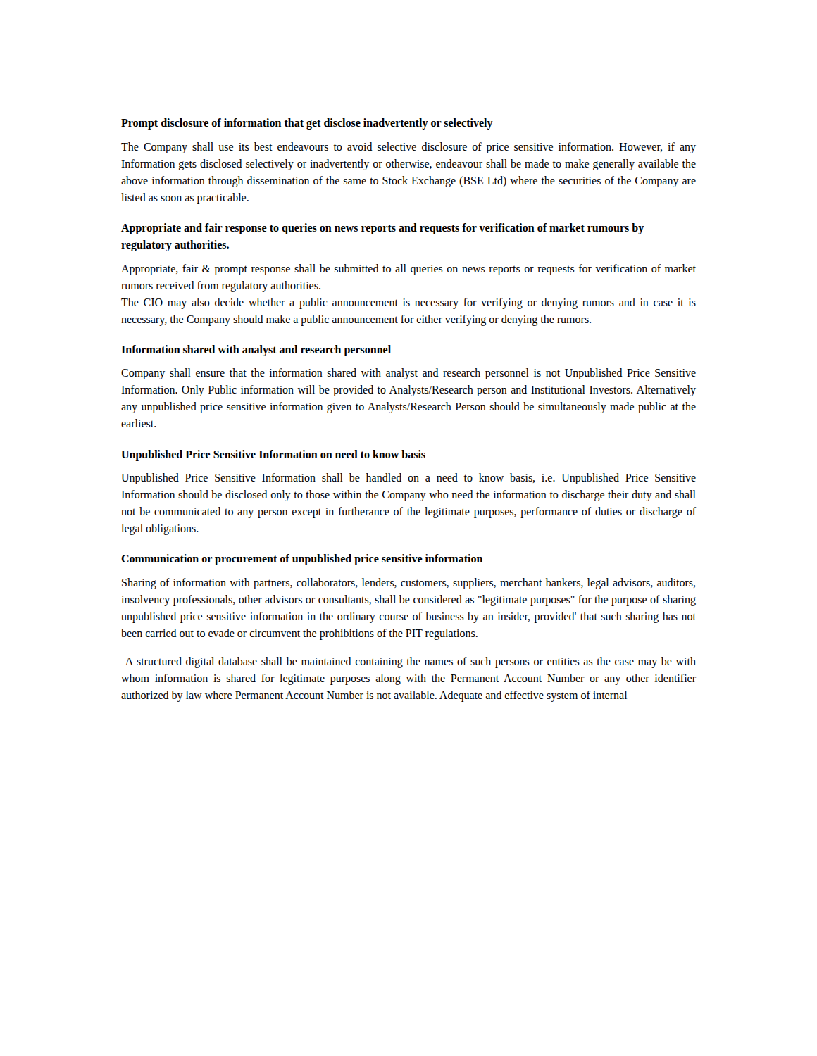Prompt disclosure of information that get disclose inadvertently or selectively
The Company shall use its best endeavours to avoid selective disclosure of price sensitive information. However, if any Information gets disclosed selectively or inadvertently or otherwise, endeavour shall be made to make generally available the above information through dissemination of the same to Stock Exchange (BSE Ltd) where the securities of the Company are listed as soon as practicable.
Appropriate and fair response to queries on news reports and requests for verification of market rumours by regulatory authorities.
Appropriate, fair & prompt response shall be submitted to all queries on news reports or requests for verification of market rumors received from regulatory authorities.
The CIO may also decide whether a public announcement is necessary for verifying or denying rumors and in case it is necessary, the Company should make a public announcement for either verifying or denying the rumors.
Information shared with analyst and research personnel
Company shall ensure that the information shared with analyst and research personnel is not Unpublished Price Sensitive Information. Only Public information will be provided to Analysts/Research person and Institutional Investors. Alternatively any unpublished price sensitive information given to Analysts/Research Person should be simultaneously made public at the earliest.
Unpublished Price Sensitive Information on need to know basis
Unpublished Price Sensitive Information shall be handled on a need to know basis, i.e. Unpublished Price Sensitive Information should be disclosed only to those within the Company who need the information to discharge their duty and shall not be communicated to any person except in furtherance of the legitimate purposes, performance of duties or discharge of legal obligations.
Communication or procurement of unpublished price sensitive information
Sharing of information with partners, collaborators, lenders, customers, suppliers, merchant bankers, legal advisors, auditors, insolvency professionals, other advisors or consultants, shall be considered as "legitimate purposes" for the purpose of sharing unpublished price sensitive information in the ordinary course of business by an insider, provided' that such sharing has not been carried out to evade or circumvent the prohibitions of the PIT regulations.
A structured digital database shall be maintained containing the names of such persons or entities as the case may be with whom information is shared for legitimate purposes along with the Permanent Account Number or any other identifier authorized by law where Permanent Account Number is not available. Adequate and effective system of internal